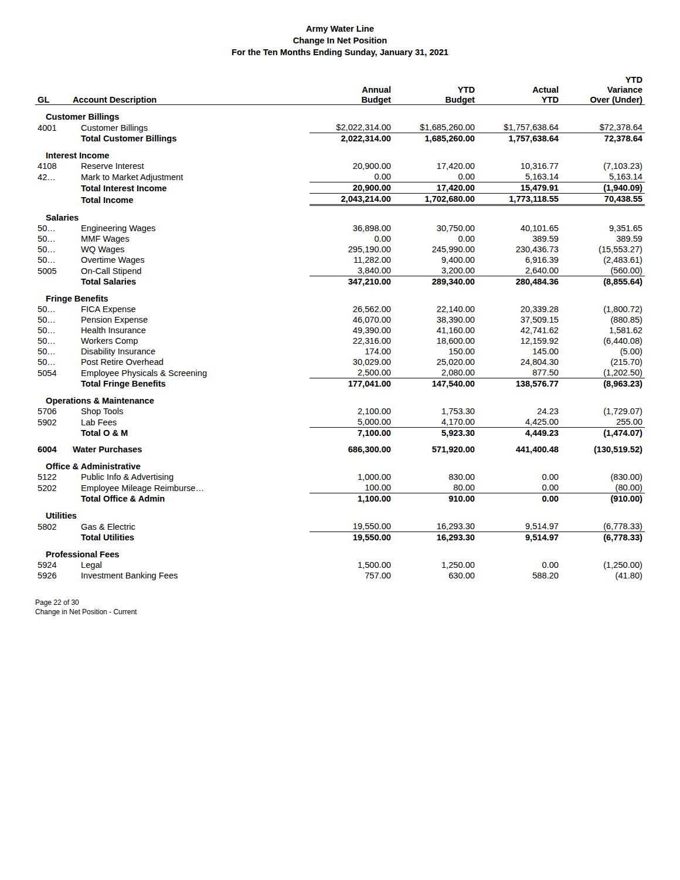Army Water Line
Change In Net Position
For the Ten Months Ending Sunday, January 31, 2021
| | | | | | YTD |
| --- | --- | --- | --- | --- | --- |
| | | Annual | YTD | Actual | Variance |
| GL | Account Description | Budget | Budget | YTD | Over (Under) |
| Customer Billings |
| 4001 | Customer Billings | $2,022,314.00 | $1,685,260.00 | $1,757,638.64 | $72,378.64 |
| | Total Customer Billings | 2,022,314.00 | 1,685,260.00 | 1,757,638.64 | 72,378.64 |
| Interest Income |
| 4108 | Reserve Interest | 20,900.00 | 17,420.00 | 10,316.77 | (7,103.23) |
| 42… | Mark to Market Adjustment | 0.00 | 0.00 | 5,163.14 | 5,163.14 |
| | Total Interest Income | 20,900.00 | 17,420.00 | 15,479.91 | (1,940.09) |
| | Total Income | 2,043,214.00 | 1,702,680.00 | 1,773,118.55 | 70,438.55 |
| Salaries |
| 50… | Engineering Wages | 36,898.00 | 30,750.00 | 40,101.65 | 9,351.65 |
| 50… | MMF Wages | 0.00 | 0.00 | 389.59 | 389.59 |
| 50… | WQ Wages | 295,190.00 | 245,990.00 | 230,436.73 | (15,553.27) |
| 50… | Overtime Wages | 11,282.00 | 9,400.00 | 6,916.39 | (2,483.61) |
| 5005 | On-Call Stipend | 3,840.00 | 3,200.00 | 2,640.00 | (560.00) |
| | Total Salaries | 347,210.00 | 289,340.00 | 280,484.36 | (8,855.64) |
| Fringe Benefits |
| 50… | FICA Expense | 26,562.00 | 22,140.00 | 20,339.28 | (1,800.72) |
| 50… | Pension Expense | 46,070.00 | 38,390.00 | 37,509.15 | (880.85) |
| 50… | Health Insurance | 49,390.00 | 41,160.00 | 42,741.62 | 1,581.62 |
| 50… | Workers Comp | 22,316.00 | 18,600.00 | 12,159.92 | (6,440.08) |
| 50… | Disability Insurance | 174.00 | 150.00 | 145.00 | (5.00) |
| 50… | Post Retire Overhead | 30,029.00 | 25,020.00 | 24,804.30 | (215.70) |
| 5054 | Employee Physicals & Screening | 2,500.00 | 2,080.00 | 877.50 | (1,202.50) |
| | Total Fringe Benefits | 177,041.00 | 147,540.00 | 138,576.77 | (8,963.23) |
| Operations & Maintenance |
| 5706 | Shop Tools | 2,100.00 | 1,753.30 | 24.23 | (1,729.07) |
| 5902 | Lab Fees | 5,000.00 | 4,170.00 | 4,425.00 | 255.00 |
| | Total O & M | 7,100.00 | 5,923.30 | 4,449.23 | (1,474.07) |
| 6004 | Water Purchases | 686,300.00 | 571,920.00 | 441,400.48 | (130,519.52) |
| Office & Administrative |
| 5122 | Public Info & Advertising | 1,000.00 | 830.00 | 0.00 | (830.00) |
| 5202 | Employee Mileage Reimburse… | 100.00 | 80.00 | 0.00 | (80.00) |
| | Total Office & Admin | 1,100.00 | 910.00 | 0.00 | (910.00) |
| Utilities |
| 5802 | Gas & Electric | 19,550.00 | 16,293.30 | 9,514.97 | (6,778.33) |
| | Total Utilities | 19,550.00 | 16,293.30 | 9,514.97 | (6,778.33) |
| Professional Fees |
| 5924 | Legal | 1,500.00 | 1,250.00 | 0.00 | (1,250.00) |
| 5926 | Investment Banking Fees | 757.00 | 630.00 | 588.20 | (41.80) |
Page 22 of 30
Change in Net Position - Current